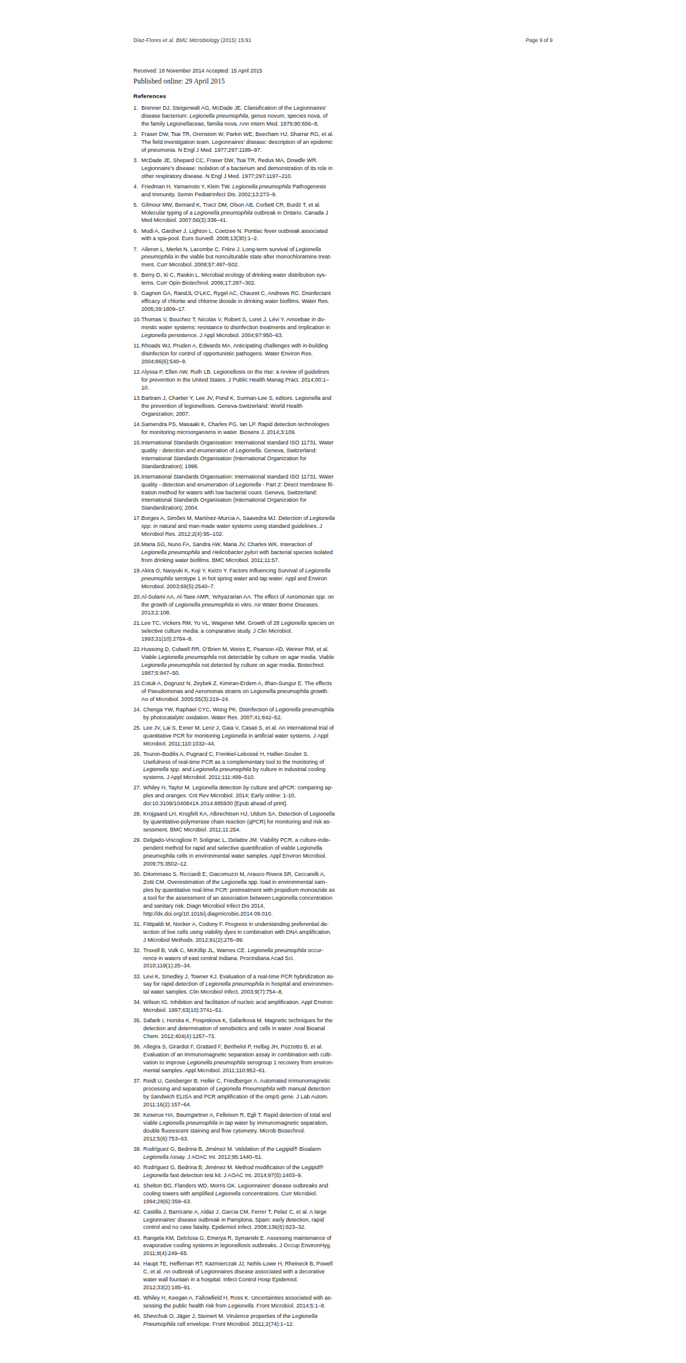Díaz-Flores et al. BMC Microbiology (2015) 15:91
Page 9 of 9
Received: 18 November 2014 Accepted: 15 April 2015
Published online: 29 April 2015
References
Brenner DJ, Steigerwalt AG, McDade JE. Classification of the Legionnaires’ disease bacterium: Legionella pneumophila, genus novum, species nova, of the family Legionellaceae, familia nova. Ann Intern Med. 1979;90:656–8.
Fraser DW, Tsai TR, Orenstein W, Parkin WE, Beecham HJ, Sharrar RG, et al. The field investigation team. Legionnaires’ disease: description of an epidemic of pneumonia. N Engl J Med. 1977;297:1189–97.
McDade JE, Shepard CC, Fraser DW, Tsai TR, Redus MA, Dowdle WR. Legionnaire’s disease: Isolation of a bacterium and demonstration of its role in other respiratory disease. N Engl J Med. 1977;297:1197–210.
Friedman H, Yamamoto Y, Klein TW. Legionella pneumophila Pathogenesis and Immunity. Semin PediatrInfect Dis. 2002;13:273–9.
Gilmour MW, Bernard K, Tracz DM, Olson AB, Corbett CR, Burdz T, et al. Molecular typing of a Legionella pneumophila outbreak in Ontario. Canada J Med Microbiol. 2007;56(3):336–41.
Modi A, Gardner J, Lighton L, Coetzee N. Pontiac fever outbreak associated with a spa-pool. Euro Surveill. 2008;13(30):1–2.
Alleron L, Merlet N, Lacombe C, Frère J. Long-term survival of Legionella pneumophila in the viable but nonculturable state after monochloramine treatment. Curr Microbiol. 2008;57:497–502.
Berry D, Xi C, Raskin L. Microbial ecology of drinking water distribution systems. Curr Opin Biotechnol. 2006;17:297–302.
Gagnon GA, RandJL O’LKC, Rygel AC, Chauret C, Andrews RC. Disinfectant efficacy of chlorite and chlorine dioxide in drinking water biofilms. Water Res. 2005;39:1809–17.
Thomas V, Bouchez T, Nicolas V, Robert S, Loret J, Lévi Y. Amoebae in domestic water systems: resistance to disinfection treatments and implication in Legionella persistence. J Appl Microbiol. 2004;97:950–63.
Rhoads WJ, Pruden A, Edwards MA. Anticipating challenges with in-building disinfection for control of opportunistic pathogens. Water Environ Res. 2004;86(6):540–9.
Alyssa P, Ellen AW, Ruth LB. Legionellosis on the rise: a review of guidelines for prevention in the United States. J Public Health Manag Pract. 2014;00:1–10.
Bartram J, Chartier Y, Lee JV, Pond K, Surman-Lee S, editors. Legionella and the prevention of legionellosis. Geneva-Switzerland: World Health Organization; 2007.
Samendra PS, Masaaki K, Charles PG, Ian LP. Rapid detection technologies for monitoring microorganisms in water. Biosens J. 2014;3:109.
International Standards Organisation: International standard ISO 11731. Water quality - detection and enumeration of Legionella. Geneva, Switzerland: International Standards Organisation (International Organization for Standardization); 1998.
International Standards Organisation: International standard ISO 11731. Water quality - detection and enumeration of Legionella - Part 2: Direct membrane filtration method for waters with low bacterial count. Geneva, Switzerland: International Standards Organisation (International Organization for Standardization); 2004.
Borges A, Simões M, Martínez-Murcia A, Saavedra MJ. Detection of Legionella spp. in natural and man-made water systems using standard guidelines. J Microbiol Res. 2012;2(4):95–102.
Maria SG, Nuno FA, Sandra AW, Maria JV, Charles WK. Interaction of Legionella pneumophila and Helicobacter pylori with bacterial species isolated from drinking water biofilms. BMC Microbiol. 2011;11:57.
Akira O, Naoyuki K, Koji Y, Keizo Y. Factors Influencing Survival of Legionella pneumophila serotype 1 in hot spring water and tap water. Appl and Environ Microbiol. 2003;69(5):2540–7.
Al-Sulami AA, Al-Taee AMR, Yehyazarian AA. The effect of Aeromonas spp. on the growth of Legionella pneumophila in vitro. Air Water Borne Diseases. 2013;2:108.
Lee TC, Vickers RM, Yu VL, Wagener MM. Growth of 28 Legionella species on selective culture media: a comparative study. J Clin Microbiol. 1993;31(10):2764–8.
Hussong D, Colwell RR, O’Brien M, Weiss E, Pearson AD, Weiner RM, et al. Viable Legionella pneumophila not detectable by culture on agar media. Viable Legionella pneumophila not detected by culture on agar media. Biotechnol. 1987;5:947–50.
Cotuk A, Dogruoz N, Zeybek Z, Kimiran-Erdem A, Ilhan-Sungur E. The effects of Pseudomonas and Aeromonas strains on Legionella pneumophila growth. An of Microbiol. 2005;55(3):219–24.
Chenga YW, Raphael CYC, Wong PK. Disinfection of Legionella pneumophila by photocatalytic oxidation. Water Res. 2007;41:842–52.
Lee JV, Lai S, Exner M, Lenz J, Gaia V, Casati S, et al. An international trial of quantitative PCR for monitoring Legionella in artificial water systems. J Appl Microbiol. 2011;110:1032–44.
Touron-Bodilis A, Pugnard C, Frenkiel-Lebossé H, Hallier-Soulier S. Usefulness of real-time PCR as a complementary tool to the monitoring of Legionella spp. and Legionella pneumophila by culture in industrial cooling systems. J Appl Microbiol. 2011;111:499–510.
Whiley H, Taylor M. Legionella detection by culture and qPCR: comparing apples and oranges. Crit Rev Microbiol. 2014; Early online: 1-10, doi:10.3109/1040841X.2014.885930 [Epub ahead of print].
Krojgaard LH, Krogfelt KA, Albrechtsen HJ, Uldum SA. Detection of Legionella by quantitative-polymerase chain reaction (qPCR) for monitoring and risk assessment. BMC Microbiol. 2011;11:254.
Delgado-Viscogliosi P, Solignac L, Delattre JM. Viability PCR, a culture-independent method for rapid and selective quantification of viable Legionella pneumophila cells in environmental water samples. Appl Environ Microbiol. 2009;75:3502–12.
Ditommaso S, Ricciardi E, Giacomuzzi M, Arauco Rivera SR, Ceccarelli A, Zotti CM. Overestimation of the Legionella spp. load in environmental samples by quantitative real-time PCR: pretreatment with propidium monoazide as a tool for the assessment of an association between Legionella concentration and sanitary risk. Diagn Microbiol Infect Dis 2014, http://dx.doi.org/10.1016/j.diagmicrobio.2014.09.010.
Fittipaldi M, Nocker A, Codony F. Progress in understanding preferential detection of live cells using viability dyes in combination with DNA amplification. J Microbiol Methods. 2012;91(2):276–89.
Troxell B, Volk C, McKillip JL, Warnes CE. Legionella pneumophila occurrence in waters of east central Indiana. ProcIndiana Acad Sci. 2010;119(1):25–34.
Levi K, Smedley J, Towner KJ. Evaluation of a real-time PCR hybridization assay for rapid detection of Legionella pneumophila in hospital and environmental water samples. Clin Microbiol Infect. 2003;9(7):754–8.
Wilson IG. Inhibition and facilitation of nucleic acid amplification. Appl Environ Microbiol. 1997;63(10):3741–51.
Safarik I, Horska K, Pospiskova K, Safarikova M. Magnetic techniques for the detection and determination of xenobiotics and cells in water. Anal Bioanal Chem. 2012;404(4):1257–73.
Allegra S, Girardot F, Grattard F, Berthelot P, Helbig JH, Pozzetto B, et al. Evaluation of an immunomagnetic separation assay in combination with cultivation to improve Legionella pneumophila serogroup 1 recovery from environmental samples. Appl Microbiol. 2011;110:952–61.
Reidt U, Geisberger B, Heller C, Friedberger A. Automated immunomagnetic processing and separation of Legionella Pneumophila with manual detection by Sandwich ELISA and PCR amplification of the ompS gene. J Lab Autom. 2011;16(2):157–64.
Keserue HA, Baumgartner A, Felleisen R, Egli T. Rapid detection of total and viable Legionella pneumophila in tap water by immunomagnetic separation, double fluorescent staining and flow cytometry. Microb Biotechnol. 2012;5(6):753–63.
Rodríguez G, Bedrina B, Jiménez M. Validation of the Legipid® Bioalarm Legionella Assay. J AOAC Int. 2012;95:1440–51.
Rodríguez G, Bedrina B, Jiménez M. Method modification of the Legipid® Legionella fast detection test kit. J AOAC Int. 2014;97(5):1403–9.
Shelton BG, Flanders WD, Morris GK. Legionnaires’ disease outbreaks and cooling towers with amplified Legionella concentrations. Curr Microbiol. 1994;28(6):359–63.
Castilla J, Barricarte A, Aldaz J, Garcia CM, Ferrer T, Pelaz C, et al. A large Legionnaires’ disease outbreak in Pamplona, Spain: early detection, rapid control and no case fatality. Epidemiol Infect. 2008;136(6):823–32.
Rangela KM, Delclosa G, Emerya R, Symanski E. Assessing maintenance of evaporative cooling systems in legionellosis outbreaks. J Occup EnvironHyg. 2011;8(4):249–65.
Haupt TE, Heffernan RT, Kazmierczak JJ, Nehls-Lowe H, Rheineck B, Powell C, et al. An outbreak of Legionnaires disease associated with a decorative water wall fountain in a hospital. Infect Control Hosp Epidemiol. 2012;33(2):185–91.
Whiley H, Keegan A, Fallowfield H, Ross K. Uncertainties associated with assessing the public health risk from Legionella. Front Microbiol. 2014;5:1–8.
Shevchuk O, Jäger J, Steinert M. Virulence properties of the Legionella Pneumophila cell envelope. Front Microbiol. 2011;2(74):1–12.